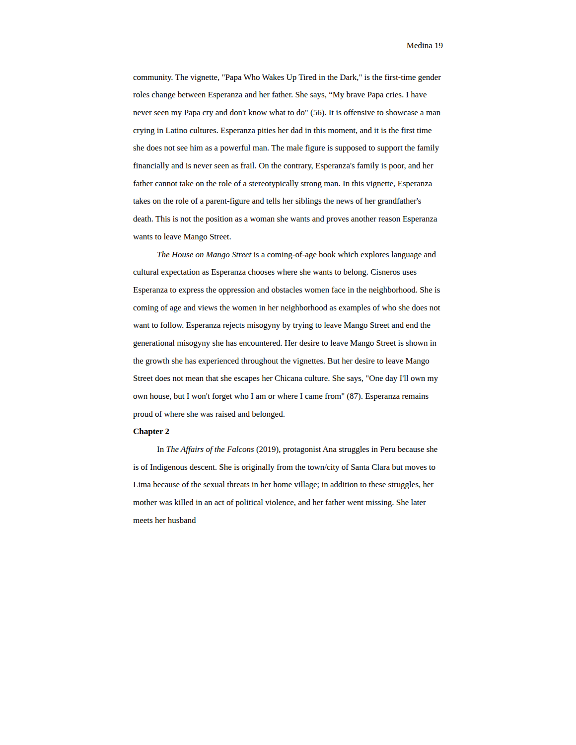Medina 19
community. The vignette, "Papa Who Wakes Up Tired in the Dark," is the first-time gender roles change between Esperanza and her father. She says, “My brave Papa cries. I have never seen my Papa cry and don't know what to do" (56). It is offensive to showcase a man crying in Latino cultures. Esperanza pities her dad in this moment, and it is the first time she does not see him as a powerful man. The male figure is supposed to support the family financially and is never seen as frail. On the contrary, Esperanza's family is poor, and her father cannot take on the role of a stereotypically strong man. In this vignette, Esperanza takes on the role of a parent-figure and tells her siblings the news of her grandfather's death. This is not the position as a woman she wants and proves another reason Esperanza wants to leave Mango Street.
The House on Mango Street is a coming-of-age book which explores language and cultural expectation as Esperanza chooses where she wants to belong. Cisneros uses Esperanza to express the oppression and obstacles women face in the neighborhood. She is coming of age and views the women in her neighborhood as examples of who she does not want to follow. Esperanza rejects misogyny by trying to leave Mango Street and end the generational misogyny she has encountered. Her desire to leave Mango Street is shown in the growth she has experienced throughout the vignettes. But her desire to leave Mango Street does not mean that she escapes her Chicana culture. She says, "One day I'll own my own house, but I won't forget who I am or where I came from" (87). Esperanza remains proud of where she was raised and belonged.
Chapter 2
In The Affairs of the Falcons (2019), protagonist Ana struggles in Peru because she is of Indigenous descent. She is originally from the town/city of Santa Clara but moves to Lima because of the sexual threats in her home village; in addition to these struggles, her mother was killed in an act of political violence, and her father went missing. She later meets her husband